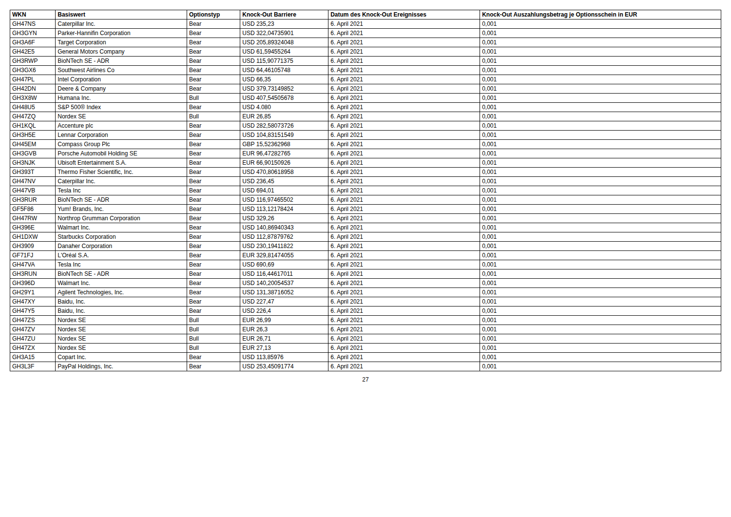| WKN | Basiswert | Optionstyp | Knock-Out Barriere | Datum des Knock-Out Ereignisses | Knock-Out Auszahlungsbetrag je Optionsschein in EUR |
| --- | --- | --- | --- | --- | --- |
| GH47NS | Caterpillar Inc. | Bear | USD 235,23 | 6. April 2021 | 0,001 |
| GH3GYN | Parker-Hannifin Corporation | Bear | USD 322,04735901 | 6. April 2021 | 0,001 |
| GH3A6F | Target Corporation | Bear | USD 205,89324048 | 6. April 2021 | 0,001 |
| GH42E5 | General Motors Company | Bear | USD 61,59455264 | 6. April 2021 | 0,001 |
| GH3RWP | BioNTech SE - ADR | Bear | USD 115,90771375 | 6. April 2021 | 0,001 |
| GH3GX6 | Southwest Airlines Co | Bear | USD 64,46105748 | 6. April 2021 | 0,001 |
| GH47PL | Intel Corporation | Bear | USD 66,35 | 6. April 2021 | 0,001 |
| GH42DN | Deere & Company | Bear | USD 379,73149852 | 6. April 2021 | 0,001 |
| GH3X8W | Humana Inc. | Bull | USD 407,54505678 | 6. April 2021 | 0,001 |
| GH48U5 | S&P 500® Index | Bear | USD 4.080 | 6. April 2021 | 0,001 |
| GH47ZQ | Nordex SE | Bull | EUR 26,85 | 6. April 2021 | 0,001 |
| GH1KQL | Accenture plc | Bear | USD 282,58073726 | 6. April 2021 | 0,001 |
| GH3H5E | Lennar Corporation | Bear | USD 104,83151549 | 6. April 2021 | 0,001 |
| GH45EM | Compass Group Plc | Bear | GBP 15,52362968 | 6. April 2021 | 0,001 |
| GH3GVB | Porsche Automobil Holding SE | Bear | EUR 96,47282765 | 6. April 2021 | 0,001 |
| GH3NJK | Ubisoft Entertainment S.A. | Bear | EUR 66,90150926 | 6. April 2021 | 0,001 |
| GH393T | Thermo Fisher Scientific, Inc. | Bear | USD 470,80618958 | 6. April 2021 | 0,001 |
| GH47NV | Caterpillar Inc. | Bear | USD 236,45 | 6. April 2021 | 0,001 |
| GH47VB | Tesla Inc | Bear | USD 694,01 | 6. April 2021 | 0,001 |
| GH3RUR | BioNTech SE - ADR | Bear | USD 116,97465502 | 6. April 2021 | 0,001 |
| GF5F86 | Yum! Brands, Inc. | Bear | USD 113,12178424 | 6. April 2021 | 0,001 |
| GH47RW | Northrop Grumman Corporation | Bear | USD 329,26 | 6. April 2021 | 0,001 |
| GH396E | Walmart Inc. | Bear | USD 140,86940343 | 6. April 2021 | 0,001 |
| GH1DXW | Starbucks Corporation | Bear | USD 112,87879762 | 6. April 2021 | 0,001 |
| GH3909 | Danaher Corporation | Bear | USD 230,19411822 | 6. April 2021 | 0,001 |
| GF71FJ | L'Oréal S.A. | Bear | EUR 329,81474055 | 6. April 2021 | 0,001 |
| GH47VA | Tesla Inc | Bear | USD 690,69 | 6. April 2021 | 0,001 |
| GH3RUN | BioNTech SE - ADR | Bear | USD 116,44617011 | 6. April 2021 | 0,001 |
| GH396D | Walmart Inc. | Bear | USD 140,20054537 | 6. April 2021 | 0,001 |
| GH29Y1 | Agilent Technologies, Inc. | Bear | USD 131,38716052 | 6. April 2021 | 0,001 |
| GH47XY | Baidu, Inc. | Bear | USD 227,47 | 6. April 2021 | 0,001 |
| GH47Y5 | Baidu, Inc. | Bear | USD 226,4 | 6. April 2021 | 0,001 |
| GH47ZS | Nordex SE | Bull | EUR 26,99 | 6. April 2021 | 0,001 |
| GH47ZV | Nordex SE | Bull | EUR 26,3 | 6. April 2021 | 0,001 |
| GH47ZU | Nordex SE | Bull | EUR 26,71 | 6. April 2021 | 0,001 |
| GH47ZX | Nordex SE | Bull | EUR 27,13 | 6. April 2021 | 0,001 |
| GH3A15 | Copart Inc. | Bear | USD 113,85976 | 6. April 2021 | 0,001 |
| GH3L3F | PayPal Holdings, Inc. | Bear | USD 253,45091774 | 6. April 2021 | 0,001 |
27